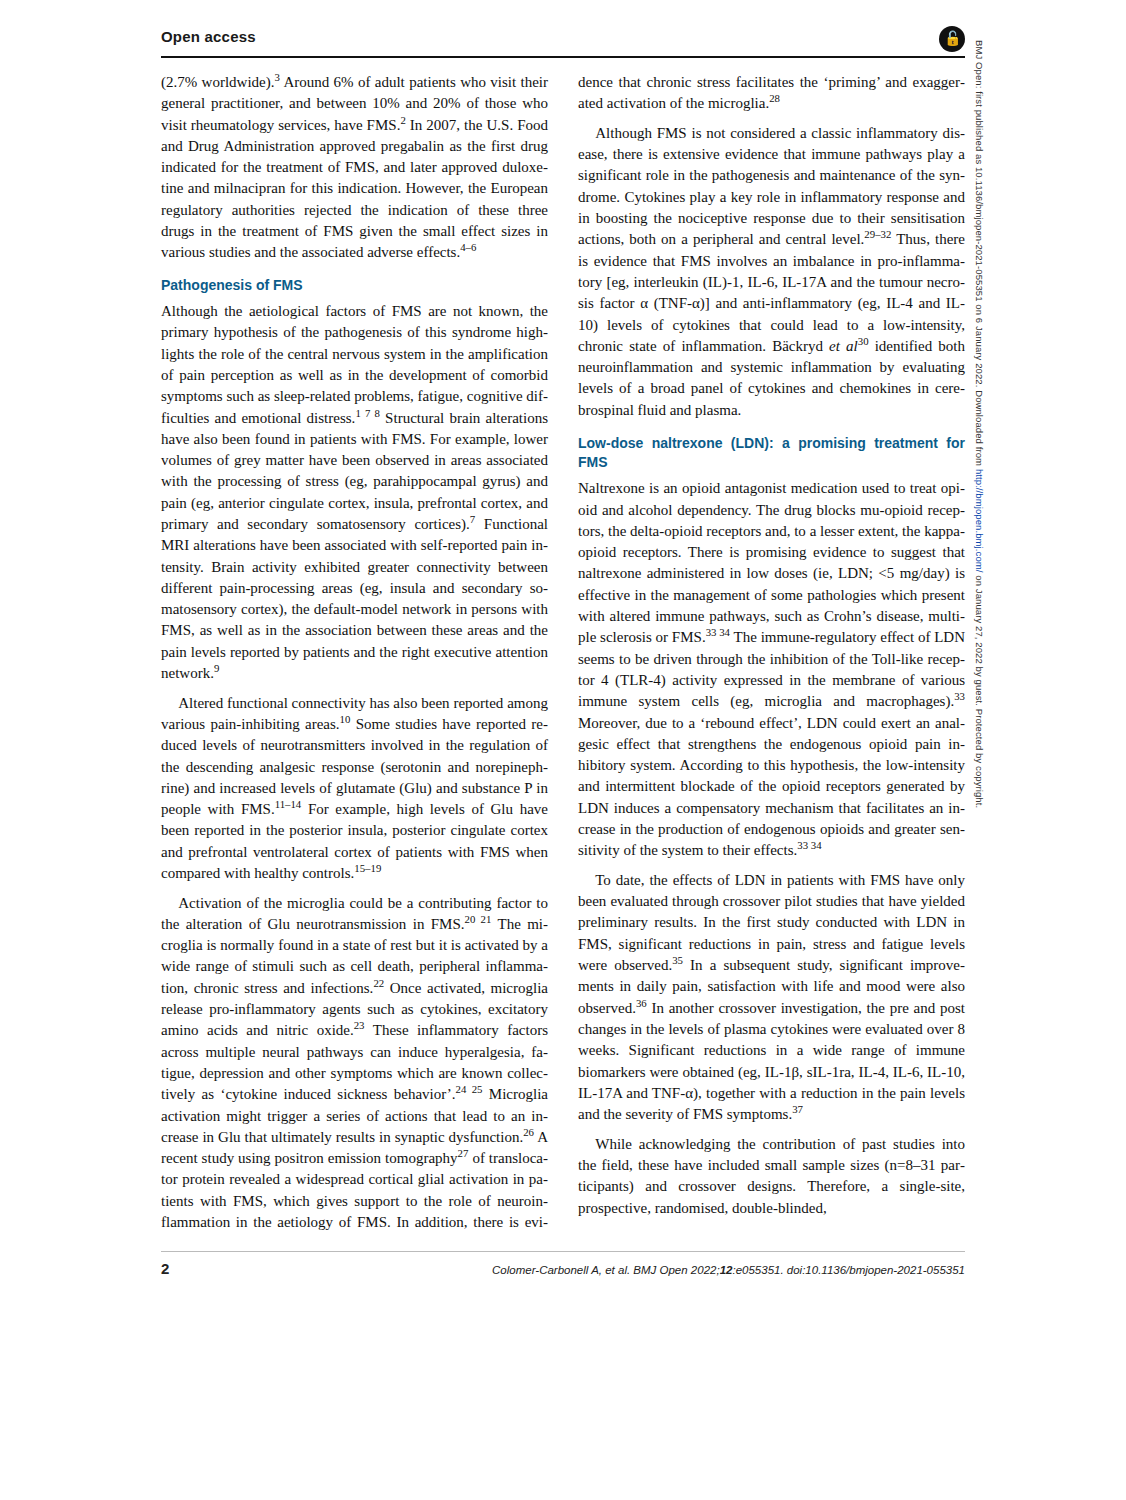BMJ Open: first published as 10.1136/bmjopen-2021-055351 on 6 January 2022. Downloaded from http://bmjopen.bmj.com/ on January 27, 2022 by guest. Protected by copyright.
Open access
🔓
(2.7% worldwide).3 Around 6% of adult patients who visit their general practitioner, and between 10% and 20% of those who visit rheumatology services, have FMS.2 In 2007, the U.S. Food and Drug Administration approved pregabalin as the first drug indicated for the treatment of FMS, and later approved duloxetine and milnacipran for this indication. However, the European regulatory authorities rejected the indication of these three drugs in the treatment of FMS given the small effect sizes in various studies and the associated adverse effects.4–6
Pathogenesis of FMS
Although the aetiological factors of FMS are not known, the primary hypothesis of the pathogenesis of this syndrome highlights the role of the central nervous system in the amplification of pain perception as well as in the development of comorbid symptoms such as sleep-related problems, fatigue, cognitive difficulties and emotional distress.1 7 8 Structural brain alterations have also been found in patients with FMS. For example, lower volumes of grey matter have been observed in areas associated with the processing of stress (eg, parahippocampal gyrus) and pain (eg, anterior cingulate cortex, insula, prefrontal cortex, and primary and secondary somatosensory cortices).7 Functional MRI alterations have been associated with self-reported pain intensity. Brain activity exhibited greater connectivity between different pain-processing areas (eg, insula and secondary somatosensory cortex), the default-model network in persons with FMS, as well as in the association between these areas and the pain levels reported by patients and the right executive attention network.9
Altered functional connectivity has also been reported among various pain-inhibiting areas.10 Some studies have reported reduced levels of neurotransmitters involved in the regulation of the descending analgesic response (serotonin and norepinephrine) and increased levels of glutamate (Glu) and substance P in people with FMS.11–14 For example, high levels of Glu have been reported in the posterior insula, posterior cingulate cortex and prefrontal ventrolateral cortex of patients with FMS when compared with healthy controls.15–19
Activation of the microglia could be a contributing factor to the alteration of Glu neurotransmission in FMS.20 21 The microglia is normally found in a state of rest but it is activated by a wide range of stimuli such as cell death, peripheral inflammation, chronic stress and infections.22 Once activated, microglia release pro-inflammatory agents such as cytokines, excitatory amino acids and nitric oxide.23 These inflammatory factors across multiple neural pathways can induce hyperalgesia, fatigue, depression and other symptoms which are known collectively as ‘cytokine induced sickness behavior’.24 25 Microglia activation might trigger a series of actions that lead to an increase in Glu that ultimately results in synaptic dysfunction.26 A recent study using positron emission tomography27 of translocator protein revealed a widespread cortical glial activation in patients with FMS, which gives support to the role of neuroinflammation in the aetiology of FMS. In addition, there is evidence that chronic stress facilitates the ‘priming’ and exaggerated activation of the microglia.28
Although FMS is not considered a classic inflammatory disease, there is extensive evidence that immune pathways play a significant role in the pathogenesis and maintenance of the syndrome. Cytokines play a key role in inflammatory response and in boosting the nociceptive response due to their sensitisation actions, both on a peripheral and central level.29–32 Thus, there is evidence that FMS involves an imbalance in pro-inflammatory [eg, interleukin (IL)-1, IL-6, IL-17A and the tumour necrosis factor α (TNF-α)] and anti-inflammatory (eg, IL-4 and IL-10) levels of cytokines that could lead to a low-intensity, chronic state of inflammation. Bäckryd et al30 identified both neuroinflammation and systemic inflammation by evaluating levels of a broad panel of cytokines and chemokines in cerebrospinal fluid and plasma.
Low-dose naltrexone (LDN): a promising treatment for FMS
Naltrexone is an opioid antagonist medication used to treat opioid and alcohol dependency. The drug blocks mu-opioid receptors, the delta-opioid receptors and, to a lesser extent, the kappa-opioid receptors. There is promising evidence to suggest that naltrexone administered in low doses (ie, LDN; <5 mg/day) is effective in the management of some pathologies which present with altered immune pathways, such as Crohn’s disease, multiple sclerosis or FMS.33 34 The immune-regulatory effect of LDN seems to be driven through the inhibition of the Toll-like receptor 4 (TLR-4) activity expressed in the membrane of various immune system cells (eg, microglia and macrophages).33 Moreover, due to a ‘rebound effect’, LDN could exert an analgesic effect that strengthens the endogenous opioid pain inhibitory system. According to this hypothesis, the low-intensity and intermittent blockade of the opioid receptors generated by LDN induces a compensatory mechanism that facilitates an increase in the production of endogenous opioids and greater sensitivity of the system to their effects.33 34
To date, the effects of LDN in patients with FMS have only been evaluated through crossover pilot studies that have yielded preliminary results. In the first study conducted with LDN in FMS, significant reductions in pain, stress and fatigue levels were observed.35 In a subsequent study, significant improvements in daily pain, satisfaction with life and mood were also observed.36 In another crossover investigation, the pre and post changes in the levels of plasma cytokines were evaluated over 8 weeks. Significant reductions in a wide range of immune biomarkers were obtained (eg, IL-1β, sIL-1ra, IL-4, IL-6, IL-10, IL-17A and TNF-α), together with a reduction in the pain levels and the severity of FMS symptoms.37
While acknowledging the contribution of past studies into the field, these have included small sample sizes (n=8–31 participants) and crossover designs. Therefore, a single-site, prospective, randomised, double-blinded,
2
Colomer-Carbonell A, et al. BMJ Open 2022;12:e055351. doi:10.1136/bmjopen-2021-055351